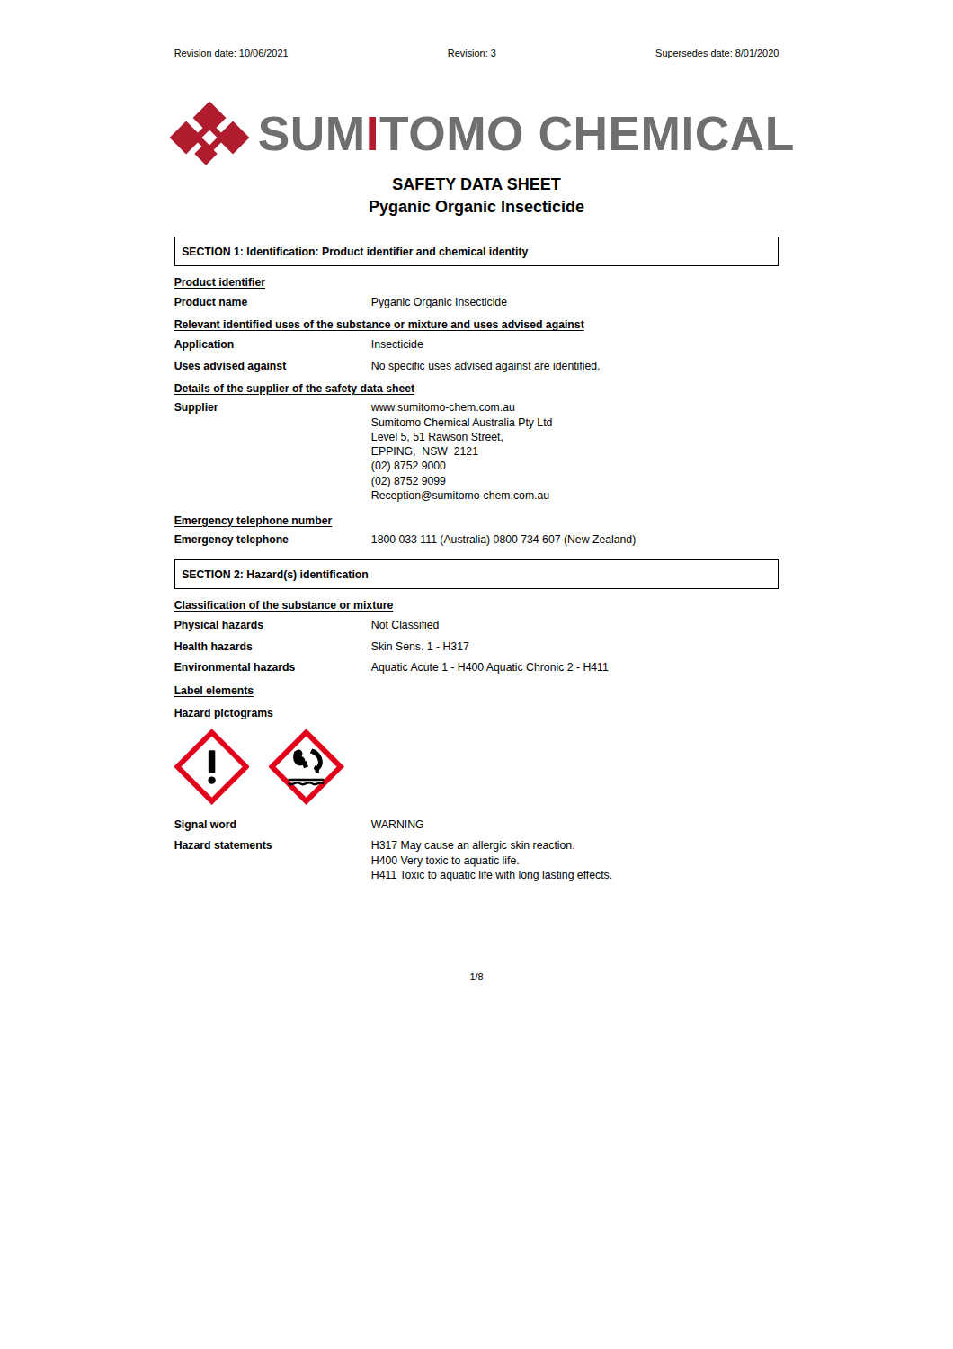Revision date: 10/06/2021 Revision: 3 Supersedes date: 8/01/2020
SUMITOMO CHEMICAL
SAFETY DATA SHEET
Pyganic Organic Insecticide
SECTION 1: Identification: Product identifier and chemical identity
Product identifier
Product name
Pyganic Organic Insecticide
Relevant identified uses of the substance or mixture and uses advised against
Application
Insecticide
Uses advised against
No specific uses advised against are identified.
Details of the supplier of the safety data sheet
Supplier
www.sumitomo-chem.com.au
Sumitomo Chemical Australia Pty Ltd
Level 5, 51 Rawson Street,
EPPING, NSW 2121
(02) 8752 9000
(02) 8752 9099
Reception@sumitomo-chem.com.au
Emergency telephone number
Emergency telephone
1800 033 111 (Australia) 0800 734 607 (New Zealand)
SECTION 2: Hazard(s) identification
Classification of the substance or mixture
Physical hazards
Not Classified
Health hazards
Skin Sens. 1 - H317
Environmental hazards
Aquatic Acute 1 - H400 Aquatic Chronic 2 - H411
Label elements
Hazard pictograms
Signal word
WARNING
Hazard statements
H317 May cause an allergic skin reaction.
H400 Very toxic to aquatic life.
H411 Toxic to aquatic life with long lasting effects.
1/8